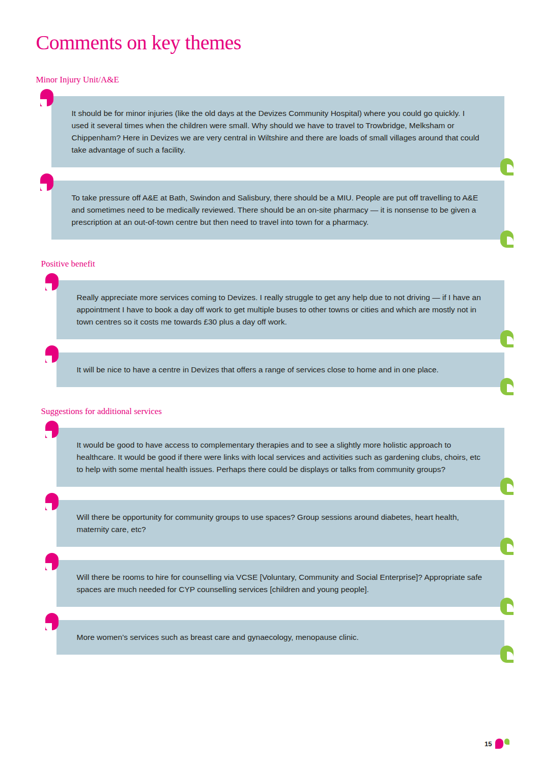Comments on key themes
Minor Injury Unit/A&E
It should be for minor injuries (like the old days at the Devizes Community Hospital) where you could go quickly. I used it several times when the children were small. Why should we have to travel to Trowbridge, Melksham or Chippenham? Here in Devizes we are very central in Wiltshire and there are loads of small villages around that could take advantage of such a facility.
To take pressure off A&E at Bath, Swindon and Salisbury, there should be a MIU. People are put off travelling to A&E and sometimes need to be medically reviewed. There should be an on-site pharmacy — it is nonsense to be given a prescription at an out-of-town centre but then need to travel into town for a pharmacy.
Positive benefit
Really appreciate more services coming to Devizes. I really struggle to get any help due to not driving — if I have an appointment I have to book a day off work to get multiple buses to other towns or cities and which are mostly not in town centres so it costs me towards £30 plus a day off work.
It will be nice to have a centre in Devizes that offers a range of services close to home and in one place.
Suggestions for additional services
It would be good to have access to complementary therapies and to see a slightly more holistic approach to healthcare. It would be good if there were links with local services and activities such as gardening clubs, choirs, etc to help with some mental health issues. Perhaps there could be displays or talks from community groups?
Will there be opportunity for community groups to use spaces? Group sessions around diabetes, heart health, maternity care, etc?
Will there be rooms to hire for counselling via VCSE [Voluntary, Community and Social Enterprise]? Appropriate safe spaces are much needed for CYP counselling services [children and young people].
More women’s services such as breast care and gynaecology, menopause clinic.
15